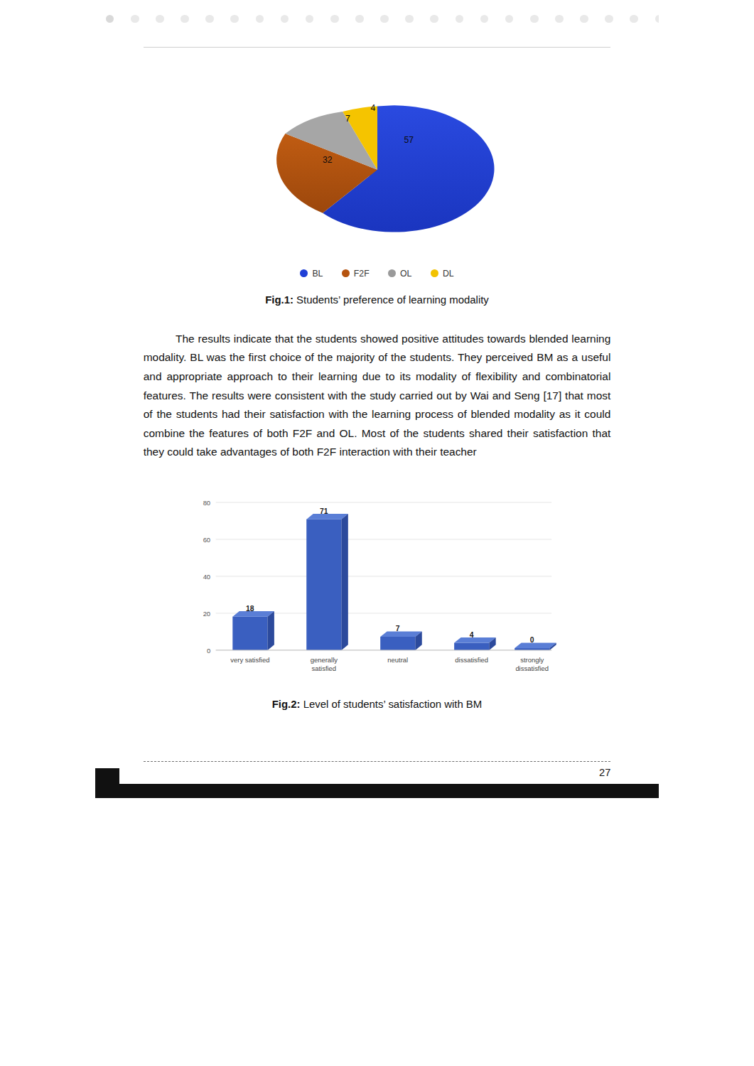57 32 7 4
BL F2F OL DL
Fig.1: Students’ preference of learning modality
The results indicate that the students showed positive attitudes towards blended learning modality. BL was the first choice of the majority of the students. They perceived BM as a useful and appropriate approach to their learning due to its modality of flexibility and combinatorial features. The results were consistent with the study carried out by Wai and Seng [17] that most of the students had their satisfaction with the learning process of blended modality as it could combine the features of both F2F and OL. Most of the students shared their satisfaction that they could take advantages of both F2F interaction with their teacher
80 60 40 20 0 18 71 7 4 0 very satisfied generally satisfied neutral dissatisfied strongly dissatisfied
Fig.2: Level of students’ satisfaction with BM
27